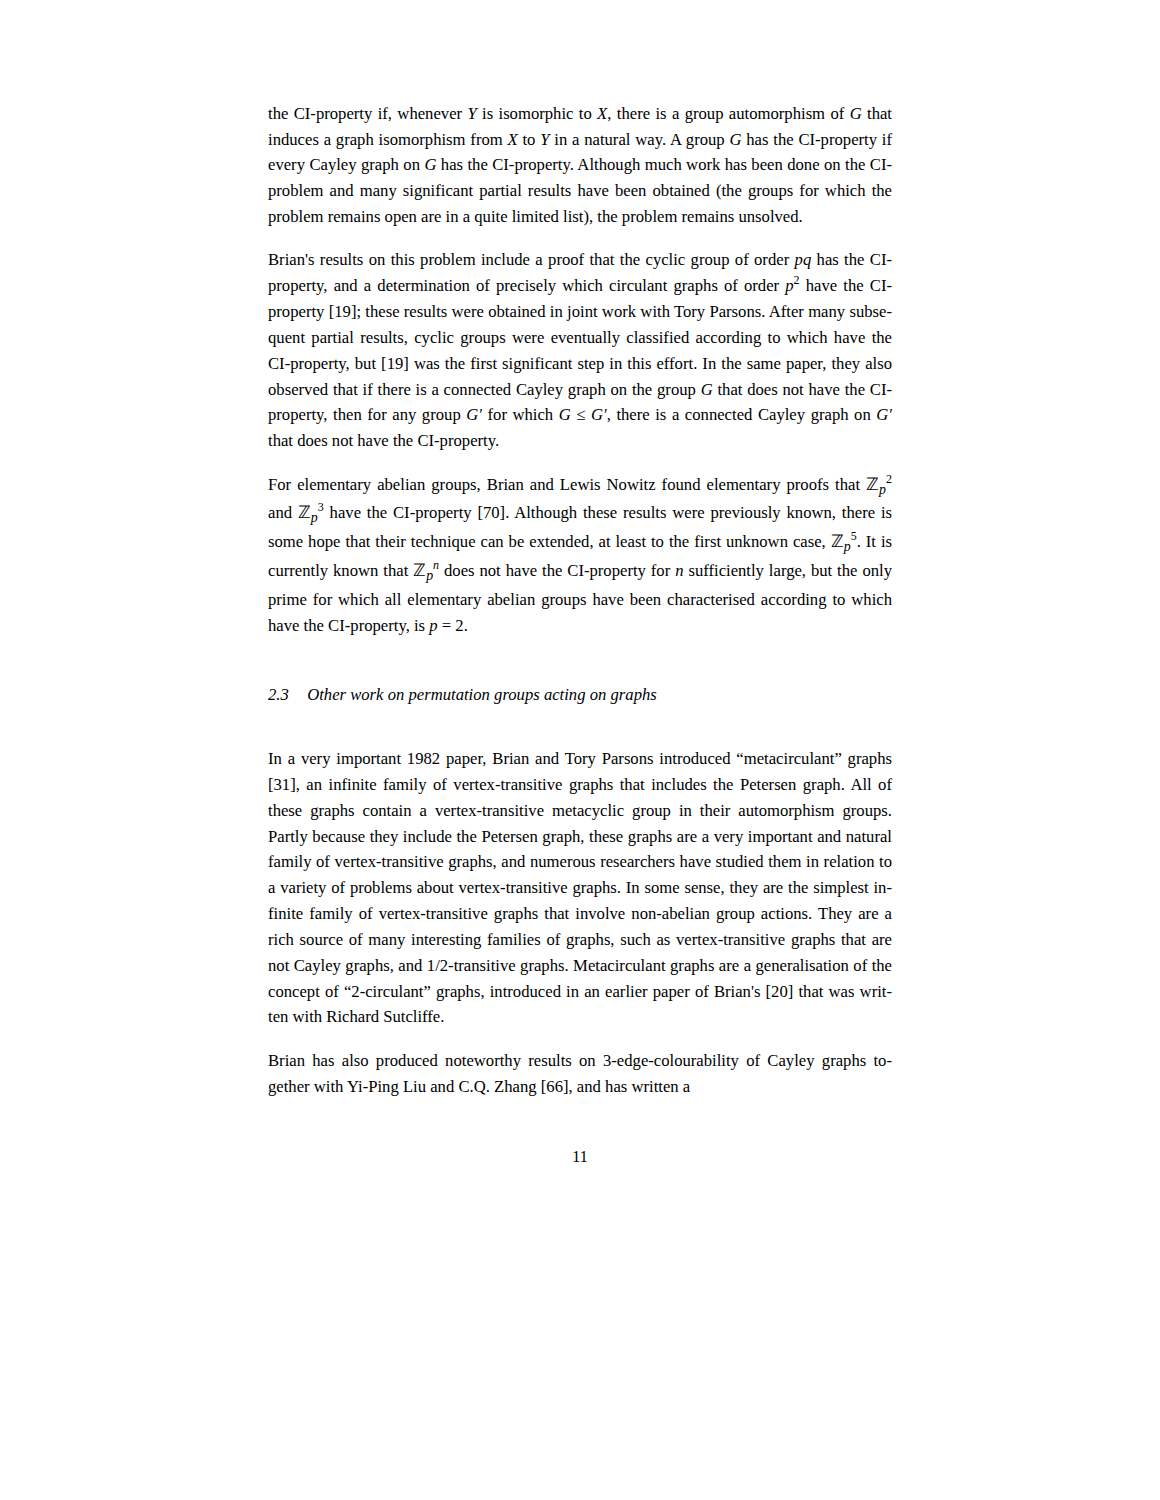the CI-property if, whenever Y is isomorphic to X, there is a group automorphism of G that induces a graph isomorphism from X to Y in a natural way. A group G has the CI-property if every Cayley graph on G has the CI-property. Although much work has been done on the CI-problem and many significant partial results have been obtained (the groups for which the problem remains open are in a quite limited list), the problem remains unsolved.
Brian's results on this problem include a proof that the cyclic group of order pq has the CI-property, and a determination of precisely which circulant graphs of order p2 have the CI-property [19]; these results were obtained in joint work with Tory Parsons. After many subsequent partial results, cyclic groups were eventually classified according to which have the CI-property, but [19] was the first significant step in this effort. In the same paper, they also observed that if there is a connected Cayley graph on the group G that does not have the CI-property, then for any group G′ for which G ≤ G′, there is a connected Cayley graph on G′ that does not have the CI-property.
For elementary abelian groups, Brian and Lewis Nowitz found elementary proofs that ℤp2 and ℤp3 have the CI-property [70]. Although these results were previously known, there is some hope that their technique can be extended, at least to the first unknown case, ℤp5. It is currently known that ℤpn does not have the CI-property for n sufficiently large, but the only prime for which all elementary abelian groups have been characterised according to which have the CI-property, is p = 2.
2.3 Other work on permutation groups acting on graphs
In a very important 1982 paper, Brian and Tory Parsons introduced “metacirculant” graphs [31], an infinite family of vertex-transitive graphs that includes the Petersen graph. All of these graphs contain a vertex-transitive metacyclic group in their automorphism groups. Partly because they include the Petersen graph, these graphs are a very important and natural family of vertex-transitive graphs, and numerous researchers have studied them in relation to a variety of problems about vertex-transitive graphs. In some sense, they are the simplest infinite family of vertex-transitive graphs that involve non-abelian group actions. They are a rich source of many interesting families of graphs, such as vertex-transitive graphs that are not Cayley graphs, and 1/2-transitive graphs. Metacirculant graphs are a generalisation of the concept of “2-circulant” graphs, introduced in an earlier paper of Brian's [20] that was written with Richard Sutcliffe.
Brian has also produced noteworthy results on 3-edge-colourability of Cayley graphs together with Yi-Ping Liu and C.Q. Zhang [66], and has written a
11